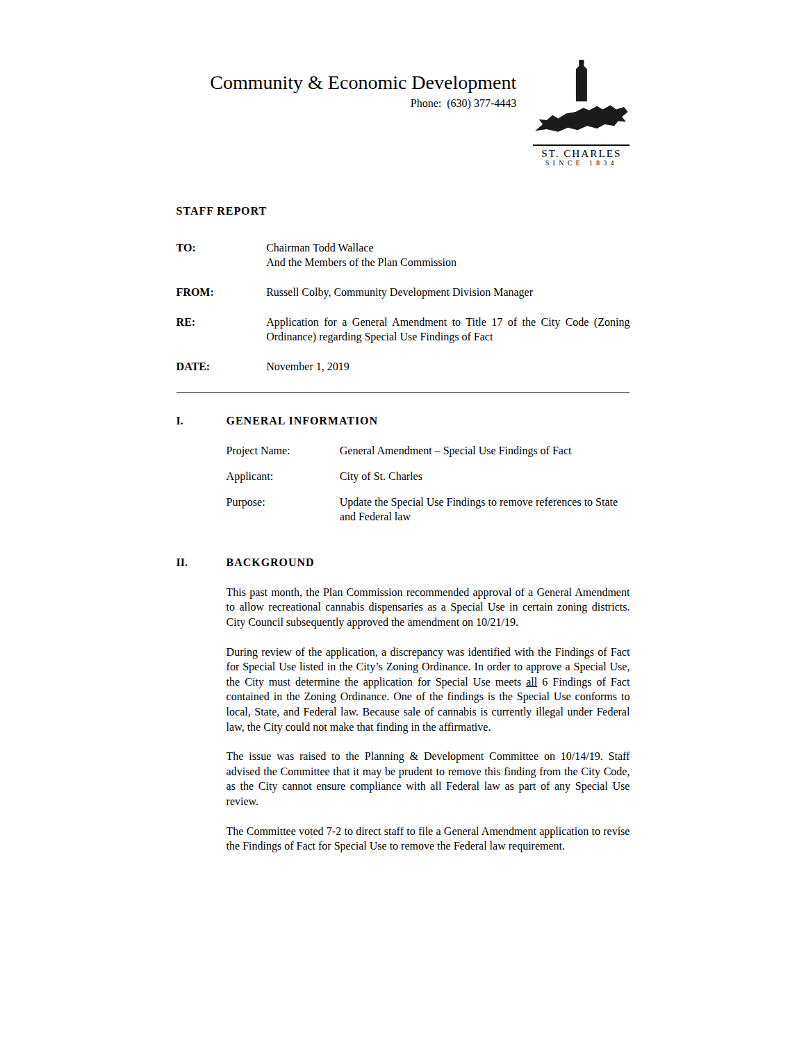Community & Economic Development
Phone: (630) 377-4443
ST. CHARLES
SINCE 1834
STAFF REPORT
| TO: | Chairman Todd Wallace And the Members of the Plan Commission |
| FROM: | Russell Colby, Community Development Division Manager |
| RE: | Application for a General Amendment to Title 17 of the City Code (Zoning Ordinance) regarding Special Use Findings of Fact |
| DATE: | November 1, 2019 |
I.
GENERAL INFORMATION
| Project Name: | General Amendment – Special Use Findings of Fact |
| Applicant: | City of St. Charles |
| Purpose: | Update the Special Use Findings to remove references to State and Federal law |
II.
BACKGROUND
This past month, the Plan Commission recommended approval of a General Amendment to allow recreational cannabis dispensaries as a Special Use in certain zoning districts. City Council subsequently approved the amendment on 10/21/19.
During review of the application, a discrepancy was identified with the Findings of Fact for Special Use listed in the City’s Zoning Ordinance. In order to approve a Special Use, the City must determine the application for Special Use meets all 6 Findings of Fact contained in the Zoning Ordinance. One of the findings is the Special Use conforms to local, State, and Federal law. Because sale of cannabis is currently illegal under Federal law, the City could not make that finding in the affirmative.
The issue was raised to the Planning & Development Committee on 10/14/19. Staff advised the Committee that it may be prudent to remove this finding from the City Code, as the City cannot ensure compliance with all Federal law as part of any Special Use review.
The Committee voted 7-2 to direct staff to file a General Amendment application to revise the Findings of Fact for Special Use to remove the Federal law requirement.